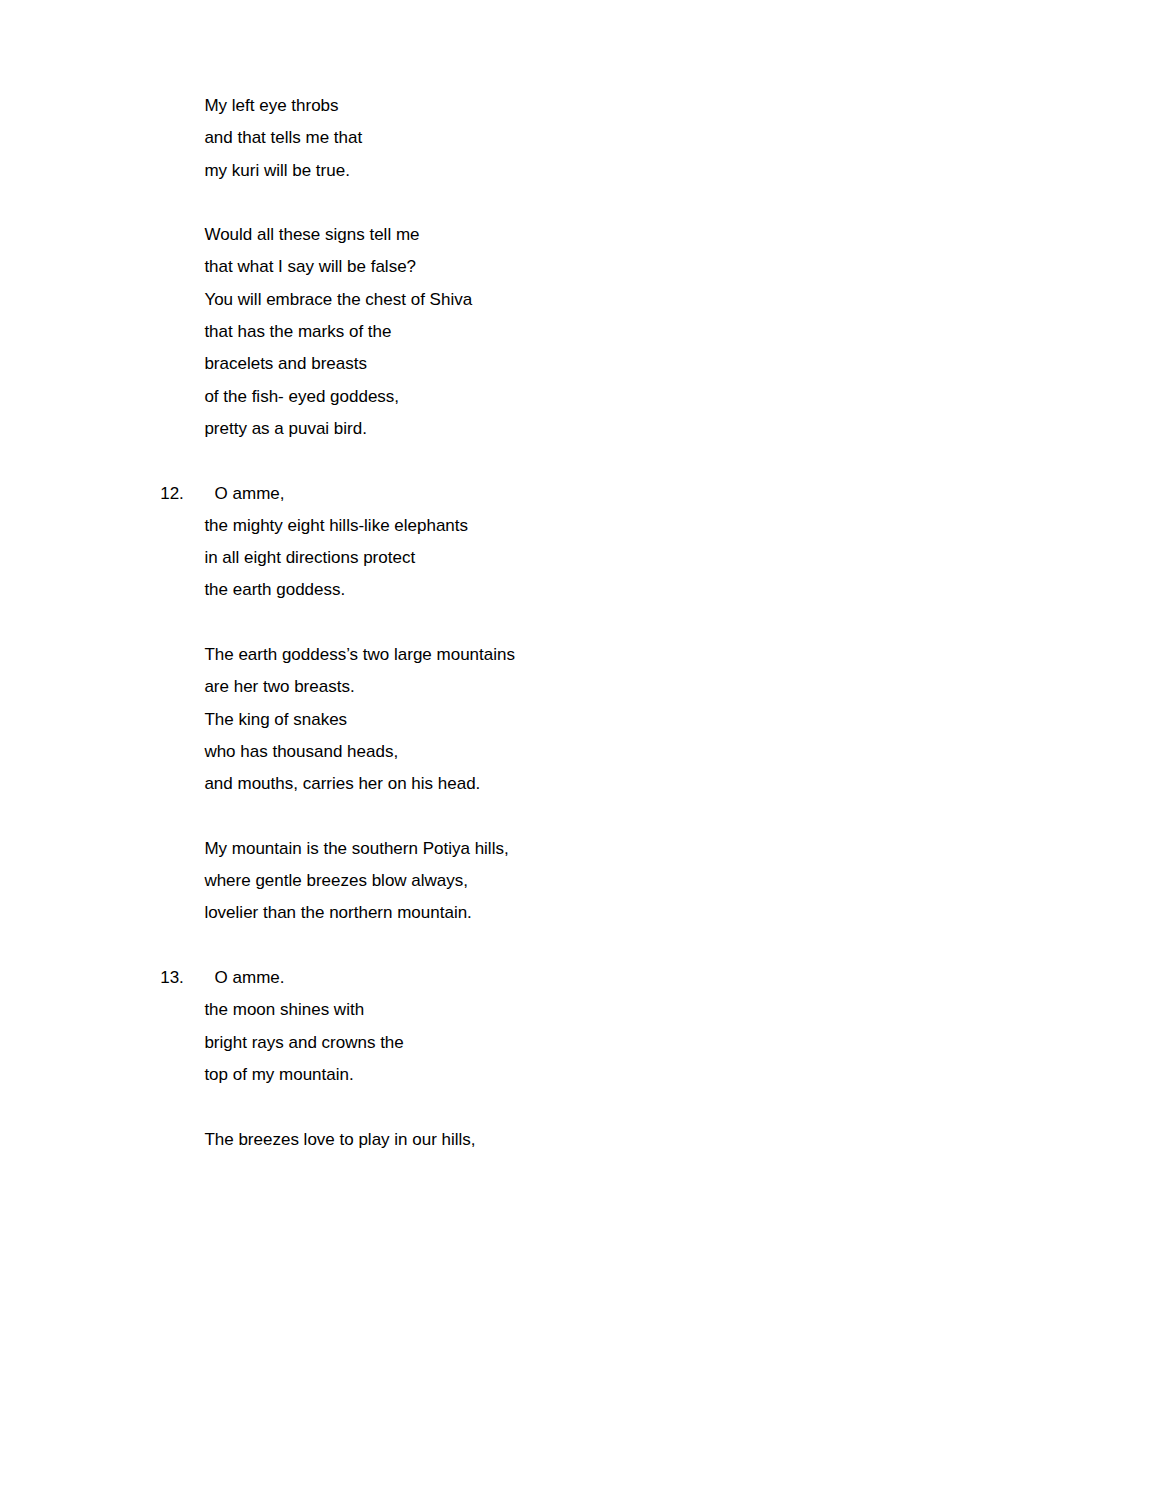My left eye throbs
and that tells me that
my kuri will be true.
Would all these signs tell me
that what I say will be false?
You will embrace the chest of Shiva
that has the marks of the
bracelets and breasts
of the fish- eyed goddess,
pretty as a puvai bird.
12.
O amme,
the mighty eight hills-like elephants
in all eight directions protect
the earth goddess.
The earth goddess’s two large mountains
are her two breasts.
The king of snakes
who has thousand heads,
and mouths, carries her on his head.
My mountain is the southern Potiya hills,
where gentle breezes blow always,
lovelier than the northern mountain.
13.
O amme.
the moon shines with
bright rays and crowns the
top of my mountain.
The breezes love to play in our hills,